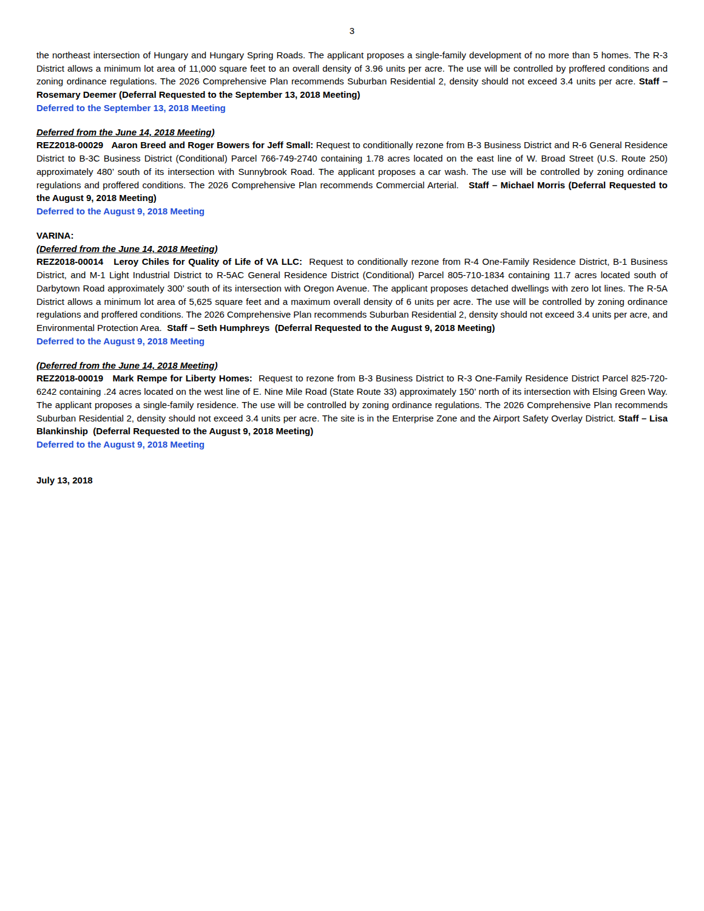3
the northeast intersection of Hungary and Hungary Spring Roads. The applicant proposes a single-family development of no more than 5 homes. The R-3 District allows a minimum lot area of 11,000 square feet to an overall density of 3.96 units per acre. The use will be controlled by proffered conditions and zoning ordinance regulations. The 2026 Comprehensive Plan recommends Suburban Residential 2, density should not exceed 3.4 units per acre. Staff – Rosemary Deemer (Deferral Requested to the September 13, 2018 Meeting)
Deferred to the September 13, 2018 Meeting
Deferred from the June 14, 2018 Meeting)
REZ2018-00029 Aaron Breed and Roger Bowers for Jeff Small: Request to conditionally rezone from B-3 Business District and R-6 General Residence District to B-3C Business District (Conditional) Parcel 766-749-2740 containing 1.78 acres located on the east line of W. Broad Street (U.S. Route 250) approximately 480’ south of its intersection with Sunnybrook Road. The applicant proposes a car wash. The use will be controlled by zoning ordinance regulations and proffered conditions. The 2026 Comprehensive Plan recommends Commercial Arterial. Staff – Michael Morris (Deferral Requested to the August 9, 2018 Meeting)
Deferred to the August 9, 2018 Meeting
VARINA:
(Deferred from the June 14, 2018 Meeting)
REZ2018-00014 Leroy Chiles for Quality of Life of VA LLC: Request to conditionally rezone from R-4 One-Family Residence District, B-1 Business District, and M-1 Light Industrial District to R-5AC General Residence District (Conditional) Parcel 805-710-1834 containing 11.7 acres located south of Darbytown Road approximately 300’ south of its intersection with Oregon Avenue. The applicant proposes detached dwellings with zero lot lines. The R-5A District allows a minimum lot area of 5,625 square feet and a maximum overall density of 6 units per acre. The use will be controlled by zoning ordinance regulations and proffered conditions. The 2026 Comprehensive Plan recommends Suburban Residential 2, density should not exceed 3.4 units per acre, and Environmental Protection Area. Staff – Seth Humphreys (Deferral Requested to the August 9, 2018 Meeting)
Deferred to the August 9, 2018 Meeting
(Deferred from the June 14, 2018 Meeting)
REZ2018-00019 Mark Rempe for Liberty Homes: Request to rezone from B-3 Business District to R-3 One-Family Residence District Parcel 825-720-6242 containing .24 acres located on the west line of E. Nine Mile Road (State Route 33) approximately 150’ north of its intersection with Elsing Green Way. The applicant proposes a single-family residence. The use will be controlled by zoning ordinance regulations. The 2026 Comprehensive Plan recommends Suburban Residential 2, density should not exceed 3.4 units per acre. The site is in the Enterprise Zone and the Airport Safety Overlay District. Staff – Lisa Blankinship (Deferral Requested to the August 9, 2018 Meeting)
Deferred to the August 9, 2018 Meeting
July 13, 2018